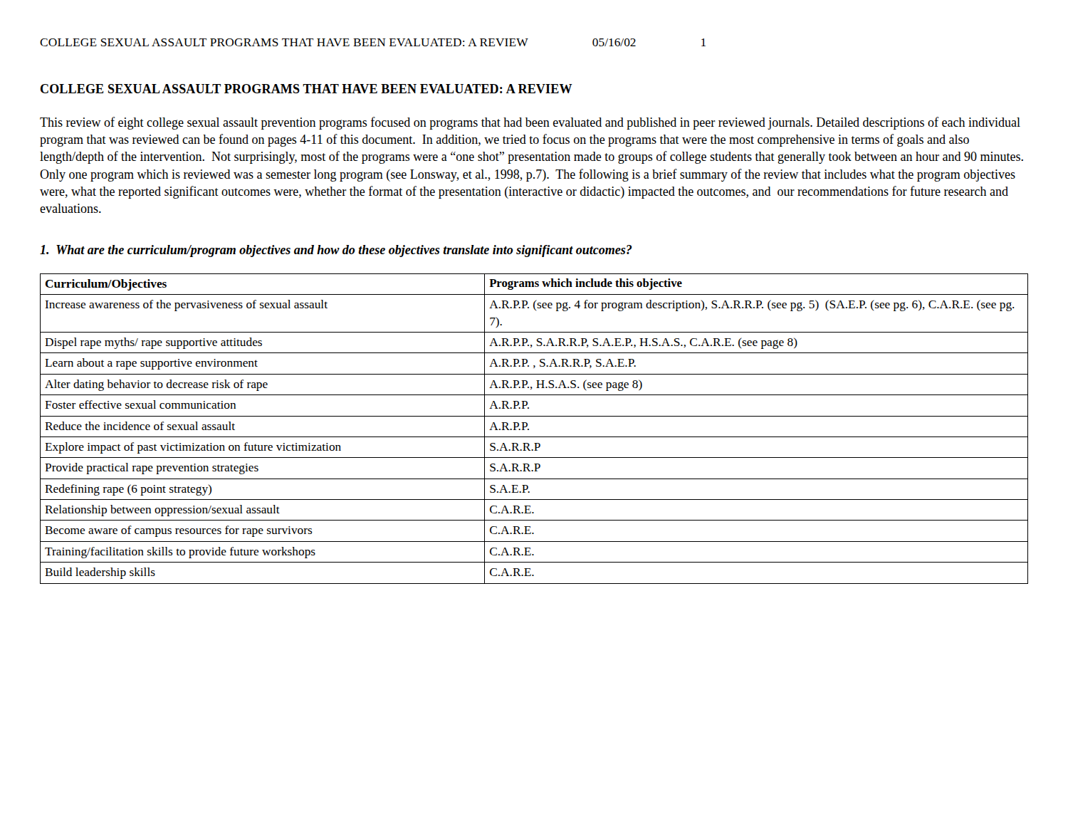COLLEGE SEXUAL ASSAULT PROGRAMS THAT HAVE BEEN EVALUATED: A REVIEW 05/16/02 1
COLLEGE SEXUAL ASSAULT PROGRAMS THAT HAVE BEEN EVALUATED: A REVIEW
This review of eight college sexual assault prevention programs focused on programs that had been evaluated and published in peer reviewed journals. Detailed descriptions of each individual program that was reviewed can be found on pages 4-11 of this document. In addition, we tried to focus on the programs that were the most comprehensive in terms of goals and also length/depth of the intervention. Not surprisingly, most of the programs were a “one shot” presentation made to groups of college students that generally took between an hour and 90 minutes. Only one program which is reviewed was a semester long program (see Lonsway, et al., 1998, p.7). The following is a brief summary of the review that includes what the program objectives were, what the reported significant outcomes were, whether the format of the presentation (interactive or didactic) impacted the outcomes, and our recommendations for future research and evaluations.
1. What are the curriculum/program objectives and how do these objectives translate into significant outcomes?
| Curriculum/Objectives | Programs which include this objective |
| --- | --- |
| Increase awareness of the pervasiveness of sexual assault | A.R.P.P. (see pg. 4 for program description), S.A.R.R.P. (see pg. 5) (SA.E.P. (see pg. 6), C.A.R.E. (see pg. 7). |
| Dispel rape myths/ rape supportive attitudes | A.R.P.P., S.A.R.R.P, S.A.E.P., H.S.A.S., C.A.R.E. (see page 8) |
| Learn about a rape supportive environment | A.R.P.P. , S.A.R.R.P, S.A.E.P. |
| Alter dating behavior to decrease risk of rape | A.R.P.P., H.S.A.S. (see page 8) |
| Foster effective sexual communication | A.R.P.P. |
| Reduce the incidence of sexual assault | A.R.P.P. |
| Explore impact of past victimization on future victimization | S.A.R.R.P |
| Provide practical rape prevention strategies | S.A.R.R.P |
| Redefining rape (6 point strategy) | S.A.E.P. |
| Relationship between oppression/sexual assault | C.A.R.E. |
| Become aware of campus resources for rape survivors | C.A.R.E. |
| Training/facilitation skills to provide future workshops | C.A.R.E. |
| Build leadership skills | C.A.R.E. |